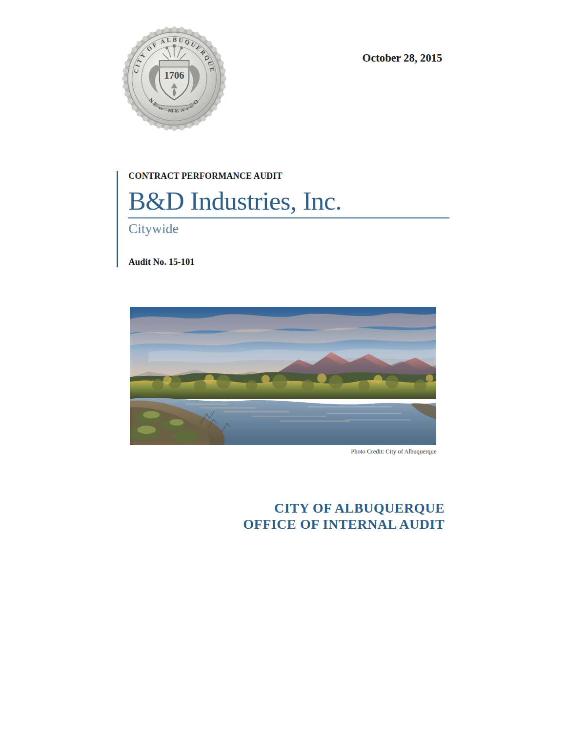CITY OF ALBUQUERQUE NEW MEXICO 1706
October 28, 2015
CONTRACT PERFORMANCE AUDIT
B&D Industries, Inc.
Citywide
Audit No. 15-101
Photo Credit: City of Albuquerque
CITY OF ALBUQUERQUE
OFFICE OF INTERNAL AUDIT